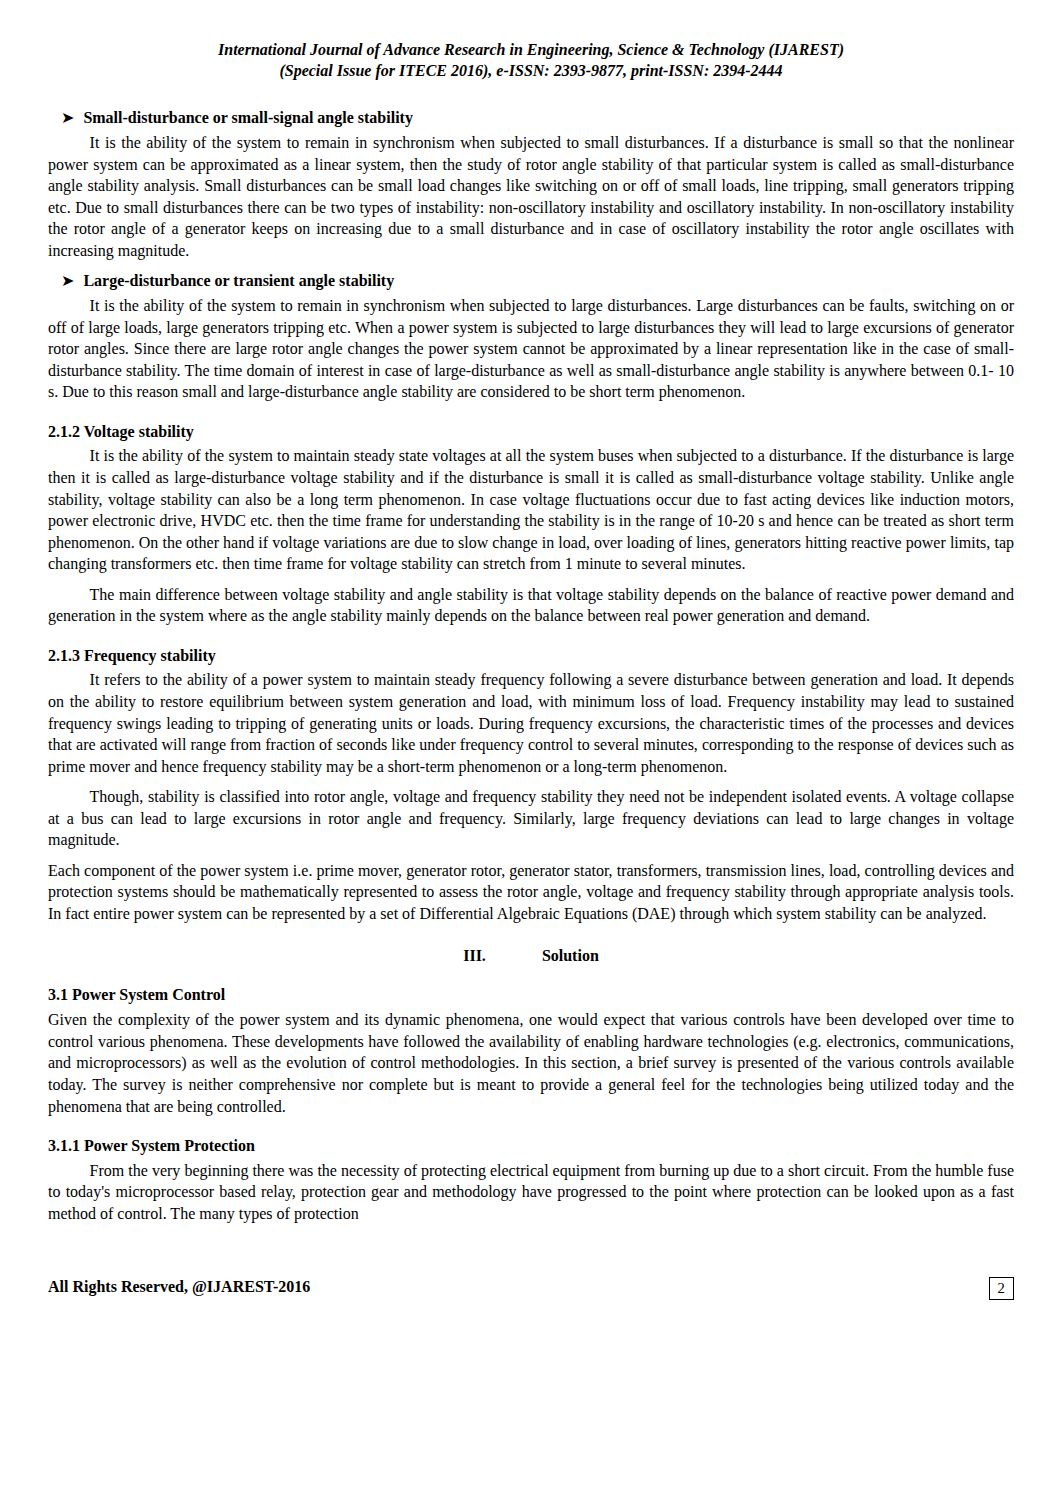International Journal of Advance Research in Engineering, Science & Technology (IJAREST) (Special Issue for ITECE 2016), e-ISSN: 2393-9877, print-ISSN: 2394-2444
Small-disturbance or small-signal angle stability
It is the ability of the system to remain in synchronism when subjected to small disturbances. If a disturbance is small so that the nonlinear power system can be approximated as a linear system, then the study of rotor angle stability of that particular system is called as small-disturbance angle stability analysis. Small disturbances can be small load changes like switching on or off of small loads, line tripping, small generators tripping etc. Due to small disturbances there can be two types of instability: non-oscillatory instability and oscillatory instability. In non-oscillatory instability the rotor angle of a generator keeps on increasing due to a small disturbance and in case of oscillatory instability the rotor angle oscillates with increasing magnitude.
Large-disturbance or transient angle stability
It is the ability of the system to remain in synchronism when subjected to large disturbances. Large disturbances can be faults, switching on or off of large loads, large generators tripping etc. When a power system is subjected to large disturbances they will lead to large excursions of generator rotor angles. Since there are large rotor angle changes the power system cannot be approximated by a linear representation like in the case of small-disturbance stability. The time domain of interest in case of large-disturbance as well as small-disturbance angle stability is anywhere between 0.1- 10 s. Due to this reason small and large-disturbance angle stability are considered to be short term phenomenon.
2.1.2 Voltage stability
It is the ability of the system to maintain steady state voltages at all the system buses when subjected to a disturbance. If the disturbance is large then it is called as large-disturbance voltage stability and if the disturbance is small it is called as small-disturbance voltage stability. Unlike angle stability, voltage stability can also be a long term phenomenon. In case voltage fluctuations occur due to fast acting devices like induction motors, power electronic drive, HVDC etc. then the time frame for understanding the stability is in the range of 10-20 s and hence can be treated as short term phenomenon. On the other hand if voltage variations are due to slow change in load, over loading of lines, generators hitting reactive power limits, tap changing transformers etc. then time frame for voltage stability can stretch from 1 minute to several minutes.
The main difference between voltage stability and angle stability is that voltage stability depends on the balance of reactive power demand and generation in the system where as the angle stability mainly depends on the balance between real power generation and demand.
2.1.3 Frequency stability
It refers to the ability of a power system to maintain steady frequency following a severe disturbance between generation and load. It depends on the ability to restore equilibrium between system generation and load, with minimum loss of load. Frequency instability may lead to sustained frequency swings leading to tripping of generating units or loads. During frequency excursions, the characteristic times of the processes and devices that are activated will range from fraction of seconds like under frequency control to several minutes, corresponding to the response of devices such as prime mover and hence frequency stability may be a short-term phenomenon or a long-term phenomenon.
Though, stability is classified into rotor angle, voltage and frequency stability they need not be independent isolated events. A voltage collapse at a bus can lead to large excursions in rotor angle and frequency. Similarly, large frequency deviations can lead to large changes in voltage magnitude.
Each component of the power system i.e. prime mover, generator rotor, generator stator, transformers, transmission lines, load, controlling devices and protection systems should be mathematically represented to assess the rotor angle, voltage and frequency stability through appropriate analysis tools. In fact entire power system can be represented by a set of Differential Algebraic Equations (DAE) through which system stability can be analyzed.
III. Solution
3.1 Power System Control
Given the complexity of the power system and its dynamic phenomena, one would expect that various controls have been developed over time to control various phenomena. These developments have followed the availability of enabling hardware technologies (e.g. electronics, communications, and microprocessors) as well as the evolution of control methodologies. In this section, a brief survey is presented of the various controls available today. The survey is neither comprehensive nor complete but is meant to provide a general feel for the technologies being utilized today and the phenomena that are being controlled.
3.1.1 Power System Protection
From the very beginning there was the necessity of protecting electrical equipment from burning up due to a short circuit. From the humble fuse to today's microprocessor based relay, protection gear and methodology have progressed to the point where protection can be looked upon as a fast method of control. The many types of protection
All Rights Reserved, @IJAREST-2016 2